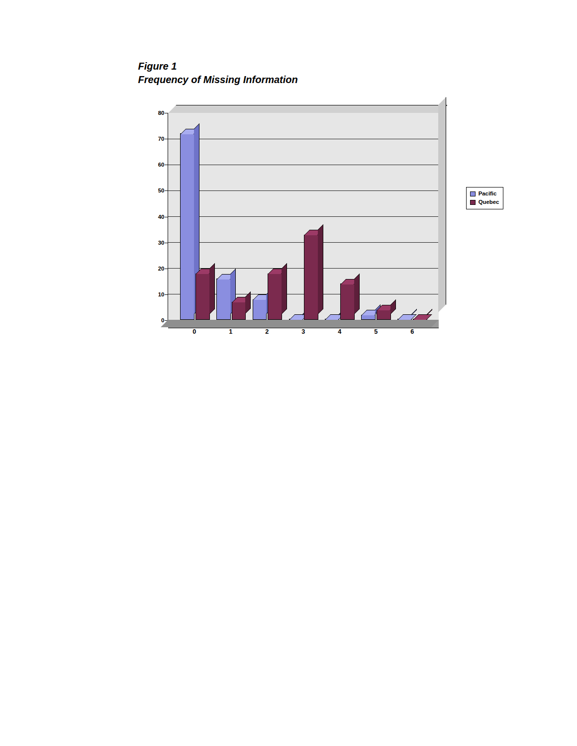Figure 1
Frequency of Missing Information
80 70 60 50 40 30 20 10 0
Pacific
Quebec
0
1
2
3
4
5
6